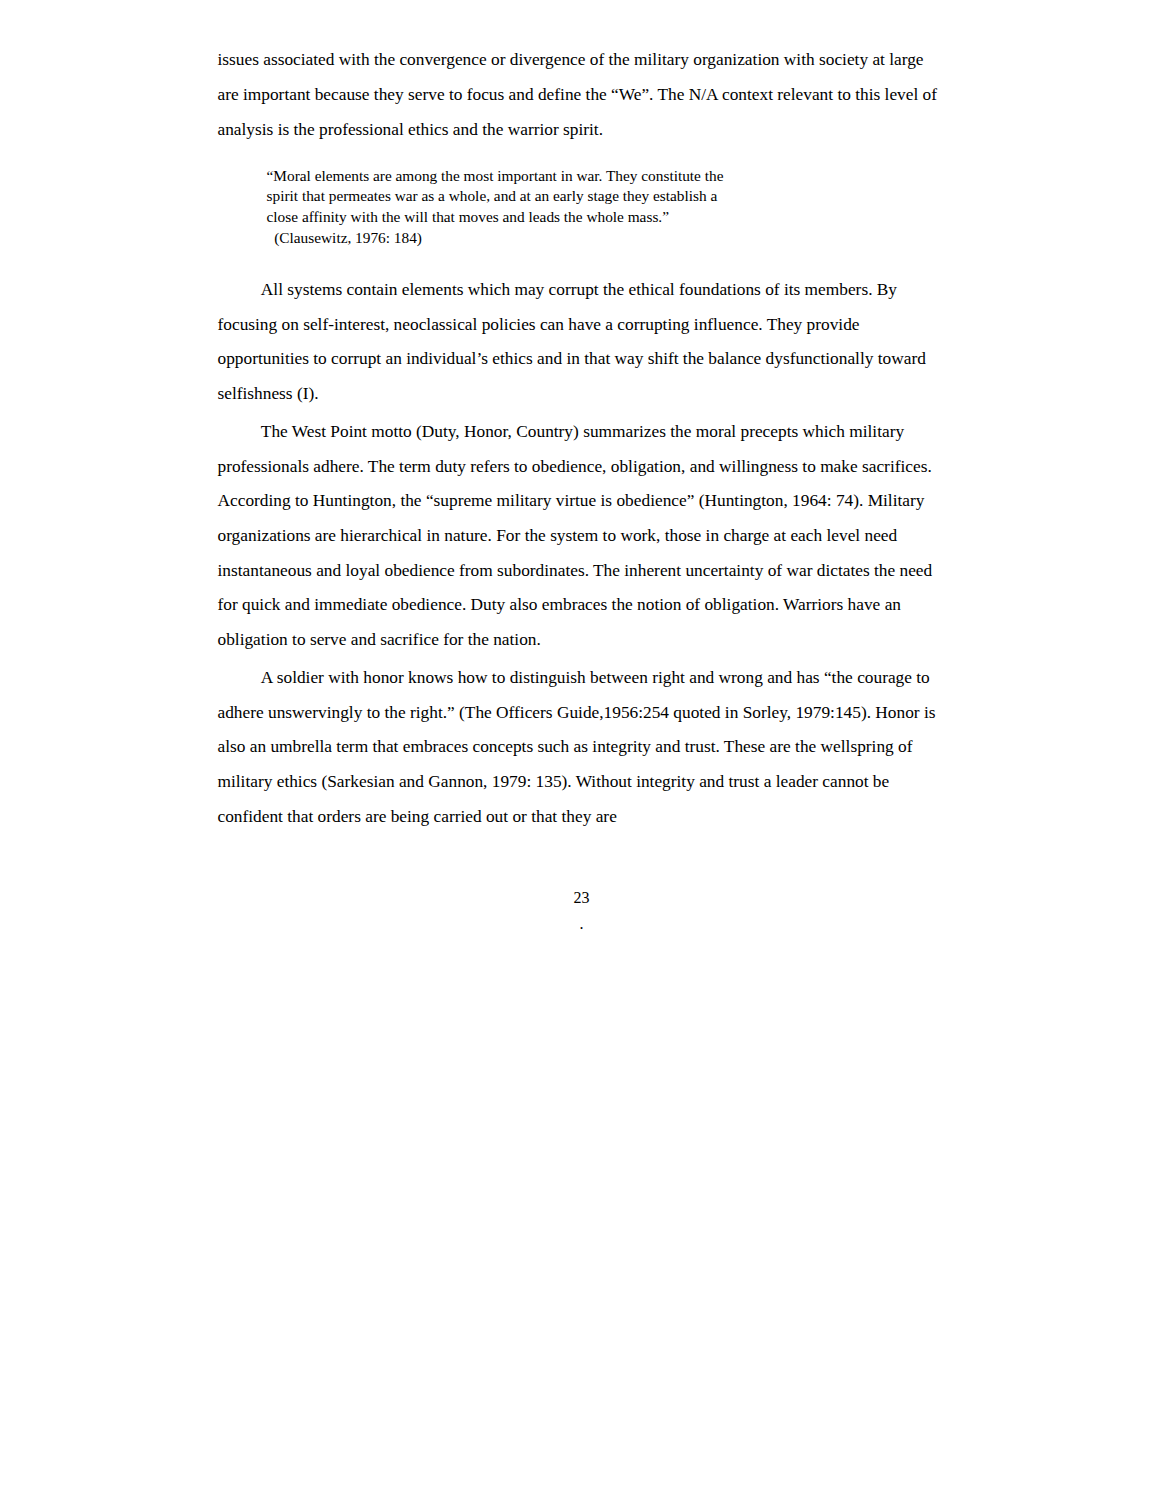issues associated with the convergence or divergence of the military organization with society at large are important because they serve to focus and define the “We”. The N/A context relevant to this level of analysis is the professional ethics and the warrior spirit.
“Moral elements are among the most important in war. They constitute the spirit that permeates war as a whole, and at an early stage they establish a close affinity with the will that moves and leads the whole mass.” (Clausewitz, 1976: 184)
All systems contain elements which may corrupt the ethical foundations of its members. By focusing on self-interest, neoclassical policies can have a corrupting influence. They provide opportunities to corrupt an individual’s ethics and in that way shift the balance dysfunctionally toward selfishness (I).
The West Point motto (Duty, Honor, Country) summarizes the moral precepts which military professionals adhere. The term duty refers to obedience, obligation, and willingness to make sacrifices. According to Huntington, the “supreme military virtue is obedience” (Huntington, 1964: 74). Military organizations are hierarchical in nature. For the system to work, those in charge at each level need instantaneous and loyal obedience from subordinates. The inherent uncertainty of war dictates the need for quick and immediate obedience. Duty also embraces the notion of obligation. Warriors have an obligation to serve and sacrifice for the nation.
A soldier with honor knows how to distinguish between right and wrong and has “the courage to adhere unswervingly to the right.” (The Officers Guide,1956:254 quoted in Sorley, 1979:145). Honor is also an umbrella term that embraces concepts such as integrity and trust. These are the wellspring of military ethics (Sarkesian and Gannon, 1979: 135). Without integrity and trust a leader cannot be confident that orders are being carried out or that they are
23
.